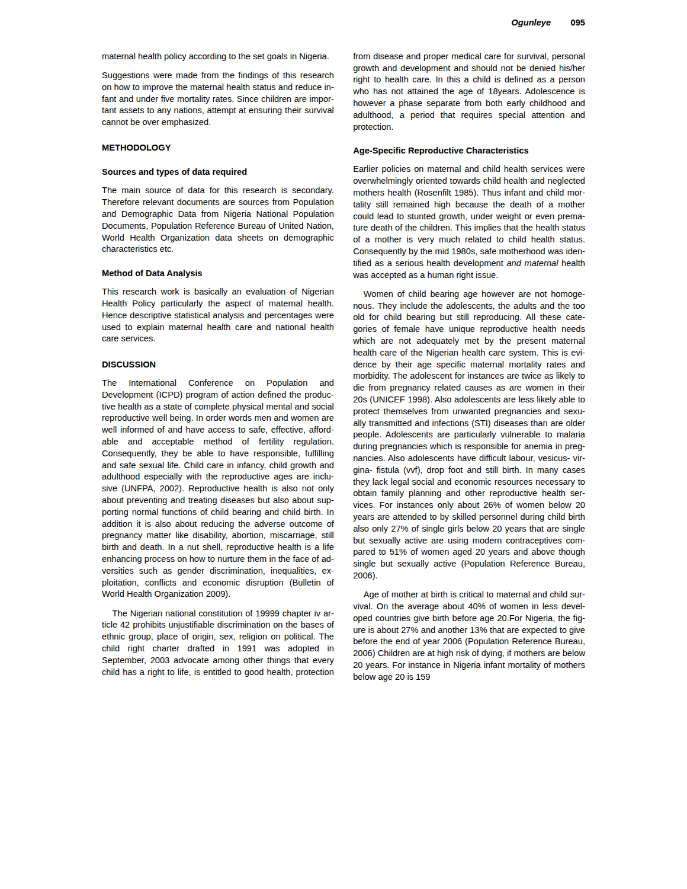Ogunleye 095
maternal health policy according to the set goals in Nigeria.
Suggestions were made from the findings of this research on how to improve the maternal health status and reduce infant and under five mortality rates. Since children are important assets to any nations, attempt at ensuring their survival cannot be over emphasized.
METHODOLOGY
Sources and types of data required
The main source of data for this research is secondary. Therefore relevant documents are sources from Population and Demographic Data from Nigeria National Population Documents, Population Reference Bureau of United Nation, World Health Organization data sheets on demographic characteristics etc.
Method of Data Analysis
This research work is basically an evaluation of Nigerian Health Policy particularly the aspect of maternal health. Hence descriptive statistical analysis and percentages were used to explain maternal health care and national health care services.
DISCUSSION
The International Conference on Population and Development (ICPD) program of action defined the productive health as a state of complete physical mental and social reproductive well being. In order words men and women are well informed of and have access to safe, effective, affordable and acceptable method of fertility regulation. Consequently, they be able to have responsible, fulfilling and safe sexual life. Child care in infancy, child growth and adulthood especially with the reproductive ages are inclusive (UNFPA, 2002). Reproductive health is also not only about preventing and treating diseases but also about supporting normal functions of child bearing and child birth. In addition it is also about reducing the adverse outcome of pregnancy matter like disability, abortion, miscarriage, still birth and death. In a nut shell, reproductive health is a life enhancing process on how to nurture them in the face of adversities such as gender discrimination, inequalities, exploitation, conflicts and economic disruption (Bulletin of World Health Organization 2009).
The Nigerian national constitution of 19999 chapter iv article 42 prohibits unjustifiable discrimination on the bases of ethnic group, place of origin, sex, religion on political. The child right charter drafted in 1991 was adopted in September, 2003 advocate among other things that every child has a right to life, is entitled to good health, protection from disease and proper medical care for survival, personal growth and development and should not be denied his/her right to health care. In this a child is defined as a person who has not attained the age of 18years. Adolescence is however a phase separate from both early childhood and adulthood, a period that requires special attention and protection.
Age-Specific Reproductive Characteristics
Earlier policies on maternal and child health services were overwhelmingly oriented towards child health and neglected mothers health (Rosenfilt 1985). Thus infant and child mortality still remained high because the death of a mother could lead to stunted growth, under weight or even premature death of the children. This implies that the health status of a mother is very much related to child health status. Consequently by the mid 1980s, safe motherhood was identified as a serious health development and maternal health was accepted as a human right issue.
Women of child bearing age however are not homogenous. They include the adolescents, the adults and the too old for child bearing but still reproducing. All these categories of female have unique reproductive health needs which are not adequately met by the present maternal health care of the Nigerian health care system. This is evidence by their age specific maternal mortality rates and morbidity. The adolescent for instances are twice as likely to die from pregnancy related causes as are women in their 20s (UNICEF 1998). Also adolescents are less likely able to protect themselves from unwanted pregnancies and sexually transmitted and infections (STI) diseases than are older people. Adolescents are particularly vulnerable to malaria during pregnancies which is responsible for anemia in pregnancies. Also adolescents have difficult labour, vesicus- virgina- fistula (vvf), drop foot and still birth. In many cases they lack legal social and economic resources necessary to obtain family planning and other reproductive health services. For instances only about 26% of women below 20 years are attended to by skilled personnel during child birth also only 27% of single girls below 20 years that are single but sexually active are using modern contraceptives compared to 51% of women aged 20 years and above though single but sexually active (Population Reference Bureau, 2006).
Age of mother at birth is critical to maternal and child survival. On the average about 40% of women in less developed countries give birth before age 20.For Nigeria, the figure is about 27% and another 13% that are expected to give before the end of year 2006 (Population Reference Bureau, 2006) Children are at high risk of dying, if mothers are below 20 years. For instance in Nigeria infant mortality of mothers below age 20 is 159